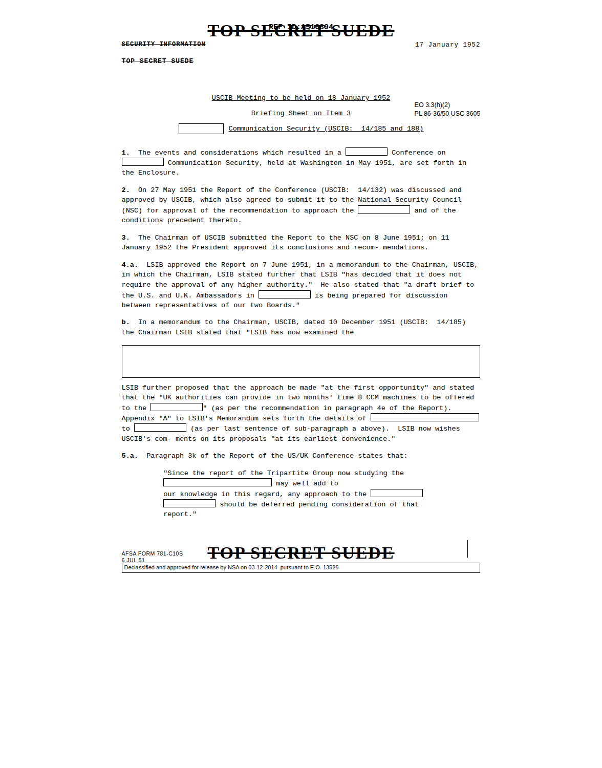TOP SECRET SUEDE REF ID:A516894
SECURITY INFORMATION
17 January 1952
TOP SECRET SUEDE
EO 3.3(h)(2)
PL 86-36/50 USC 3605
USCIB Meeting to be held on 18 January 1952
Briefing Sheet on Item 3
Communication Security (USCIB: 14/185 and 188)
1. The events and considerations which resulted in a Conference on Communication Security, held at Washington in May 1951, are set forth in the Enclosure.
2. On 27 May 1951 the Report of the Conference (USCIB: 14/132) was discussed and approved by USCIB, which also agreed to submit it to the National Security Council (NSC) for approval of the recommendation to approach the and of the conditions precedent thereto.
3. The Chairman of USCIB submitted the Report to the NSC on 8 June 1951; on 11 January 1952 the President approved its conclusions and recom- mendations.
4.a. LSIB approved the Report on 7 June 1951, in a memorandum to the Chairman, USCIB, in which the Chairman, LSIB stated further that LSIB "has decided that it does not require the approval of any higher authority." He also stated that "a draft brief to the U.S. and U.K. Ambassadors in is being prepared for discussion between representatives of our two Boards."
b. In a memorandum to the Chairman, USCIB, dated 10 December 1951 (USCIB: 14/185) the Chairman LSIB stated that "LSIB has now examined the
LSIB further proposed that the approach be made "at the first opportunity" and stated that the "UK authorities can provide in two months' time 8 CCM machines to be offered to the " (as per the recommendation in paragraph 4e of the Report). Appendix "A" to LSIB's Memorandum sets forth the details of to (as per last sentence of sub-paragraph a above). LSIB now wishes USCIB's com- ments on its proposals "at its earliest convenience."
5.a. Paragraph 3k of the Report of the US/UK Conference states that:
"Since the report of the Tripartite Group now studying the
may well add to
our knowledge in this regard, any approach to the
should be deferred pending consideration of that
report."
AFSA FORM 781-C10S
6 JUL 51
TOP SECRET SUEDE
Declassified and approved for release by NSA on 03-12-2014 pursuant to E.O. 13526